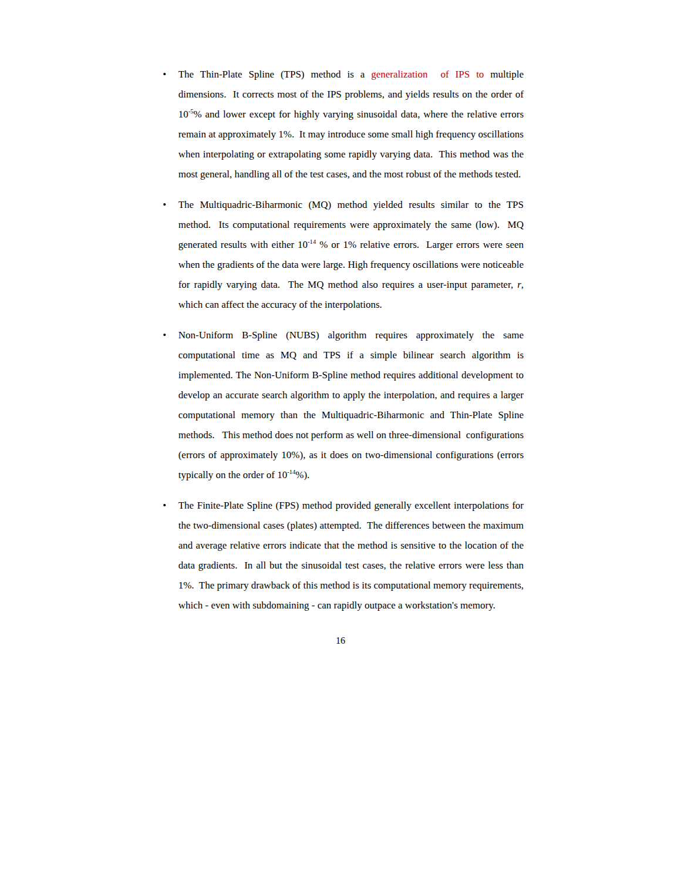The Thin-Plate Spline (TPS) method is a generalization of IPS to multiple dimensions. It corrects most of the IPS problems, and yields results on the order of 10-5% and lower except for highly varying sinusoidal data, where the relative errors remain at approximately 1%. It may introduce some small high frequency oscillations when interpolating or extrapolating some rapidly varying data. This method was the most general, handling all of the test cases, and the most robust of the methods tested.
The Multiquadric-Biharmonic (MQ) method yielded results similar to the TPS method. Its computational requirements were approximately the same (low). MQ generated results with either 10-14 % or 1% relative errors. Larger errors were seen when the gradients of the data were large. High frequency oscillations were noticeable for rapidly varying data. The MQ method also requires a user-input parameter, r, which can affect the accuracy of the interpolations.
Non-Uniform B-Spline (NUBS) algorithm requires approximately the same computational time as MQ and TPS if a simple bilinear search algorithm is implemented. The Non-Uniform B-Spline method requires additional development to develop an accurate search algorithm to apply the interpolation, and requires a larger computational memory than the Multiquadric-Biharmonic and Thin-Plate Spline methods. This method does not perform as well on three-dimensional configurations (errors of approximately 10%), as it does on two-dimensional configurations (errors typically on the order of 10-14%).
The Finite-Plate Spline (FPS) method provided generally excellent interpolations for the two-dimensional cases (plates) attempted. The differences between the maximum and average relative errors indicate that the method is sensitive to the location of the data gradients. In all but the sinusoidal test cases, the relative errors were less than 1%. The primary drawback of this method is its computational memory requirements, which - even with subdomaining - can rapidly outpace a workstation's memory.
16